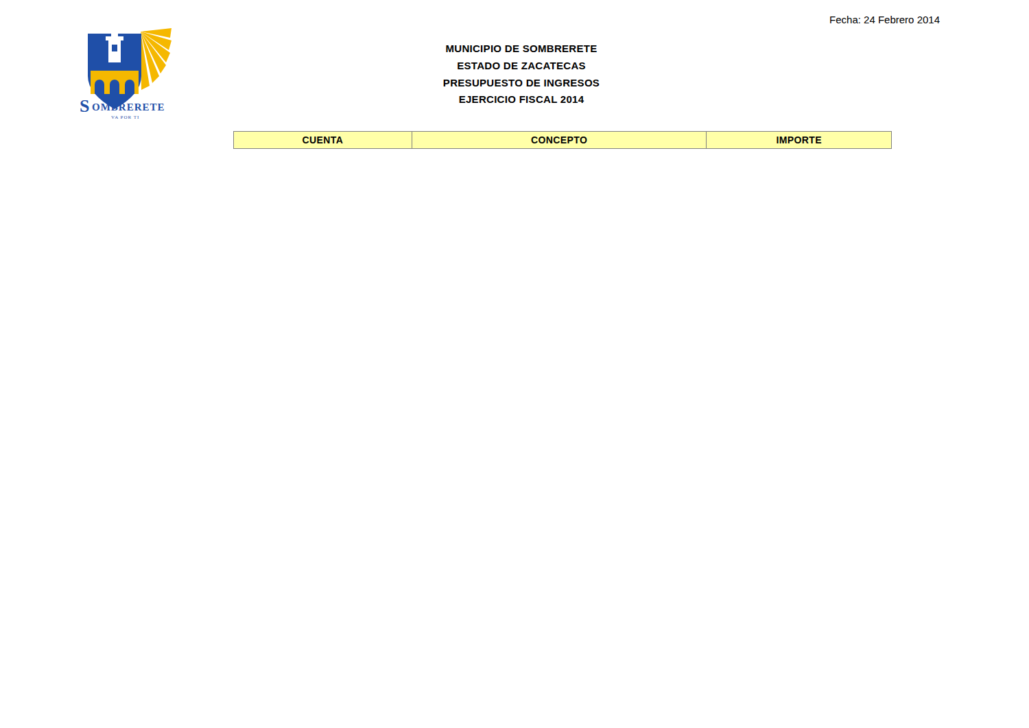Fecha: 24 Febrero 2014
S OMBRERETE VA POR TI
MUNICIPIO DE SOMBRERETE
ESTADO DE ZACATECAS
PRESUPUESTO DE INGRESOS
EJERCICIO FISCAL 2014
| CUENTA | CONCEPTO | IMPORTE |
| --- | --- | --- |